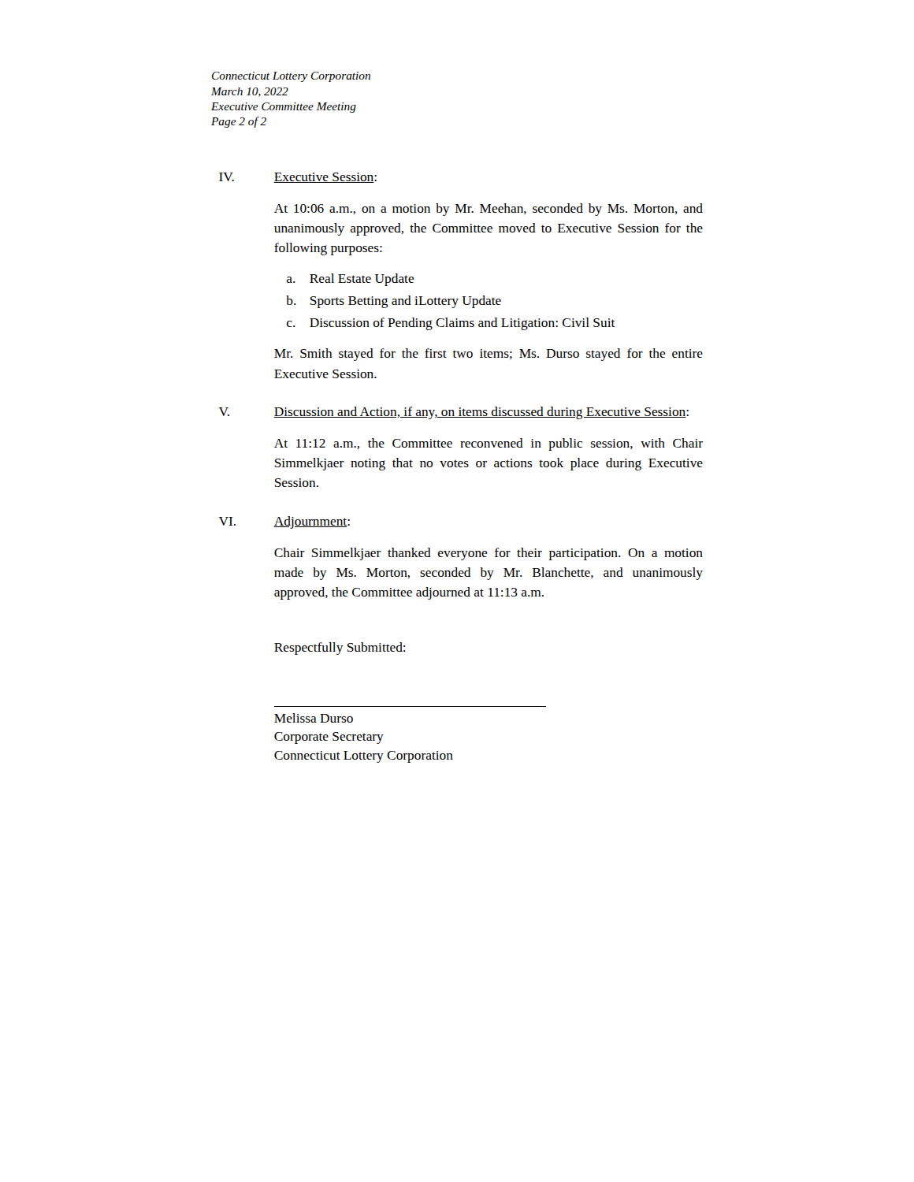Connecticut Lottery Corporation
March 10, 2022
Executive Committee Meeting
Page 2 of 2
IV. Executive Session:
At 10:06 a.m., on a motion by Mr. Meehan, seconded by Ms. Morton, and unanimously approved, the Committee moved to Executive Session for the following purposes:
a. Real Estate Update
b. Sports Betting and iLottery Update
c. Discussion of Pending Claims and Litigation: Civil Suit
Mr. Smith stayed for the first two items; Ms. Durso stayed for the entire Executive Session.
V. Discussion and Action, if any, on items discussed during Executive Session:
At 11:12 a.m., the Committee reconvened in public session, with Chair Simmelkjaer noting that no votes or actions took place during Executive Session.
VI. Adjournment:
Chair Simmelkjaer thanked everyone for their participation. On a motion made by Ms. Morton, seconded by Mr. Blanchette, and unanimously approved, the Committee adjourned at 11:13 a.m.
Respectfully Submitted:
Melissa Durso
Corporate Secretary
Connecticut Lottery Corporation